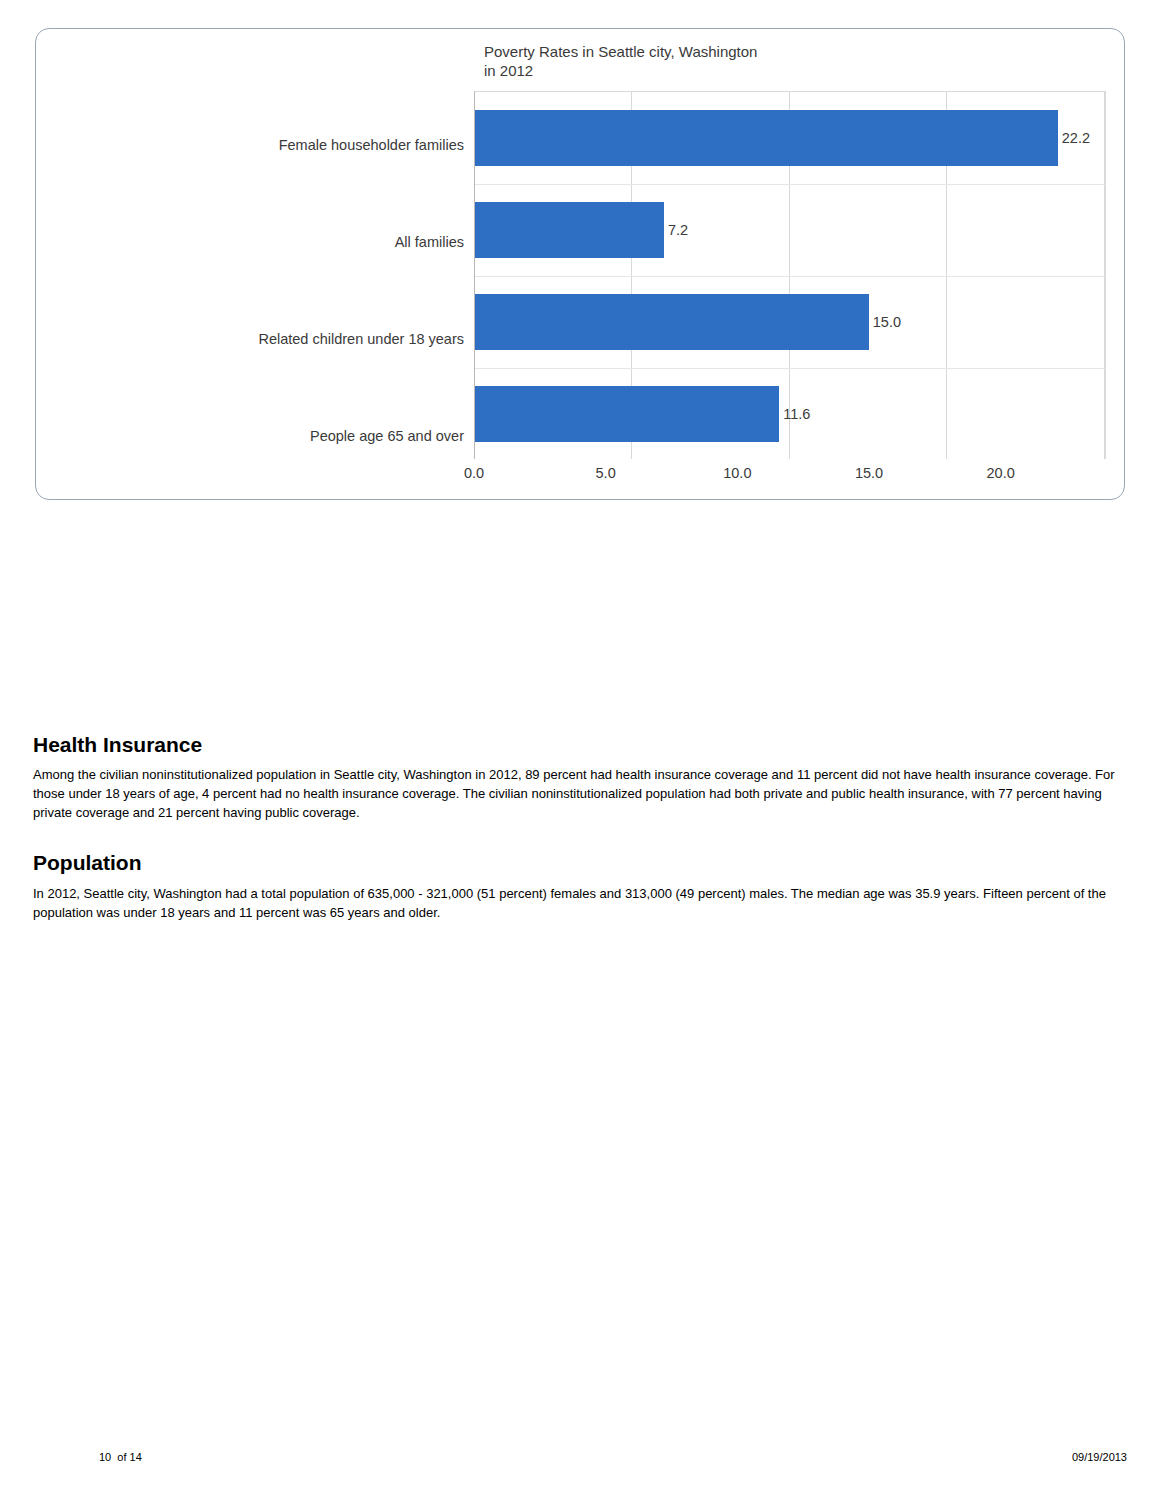Poverty Rates in Seattle city, Washington
in 2012
Female householder families
All families
Related children under 18 years
People age 65 and over
22.2
7.2
15.0
11.6
0.0 5.0 10.0 15.0 20.0
Health Insurance
Among the civilian noninstitutionalized population in Seattle city, Washington in 2012, 89 percent had health insurance coverage and 11 percent did not have health insurance coverage. For those under 18 years of age, 4 percent had no health insurance coverage. The civilian noninstitutionalized population had both private and public health insurance, with 77 percent having private coverage and 21 percent having public coverage.
Population
In 2012, Seattle city, Washington had a total population of 635,000 - 321,000 (51 percent) females and 313,000 (49 percent) males. The median age was 35.9 years. Fifteen percent of the population was under 18 years and 11 percent was 65 years and older.
10 of 14
09/19/2013